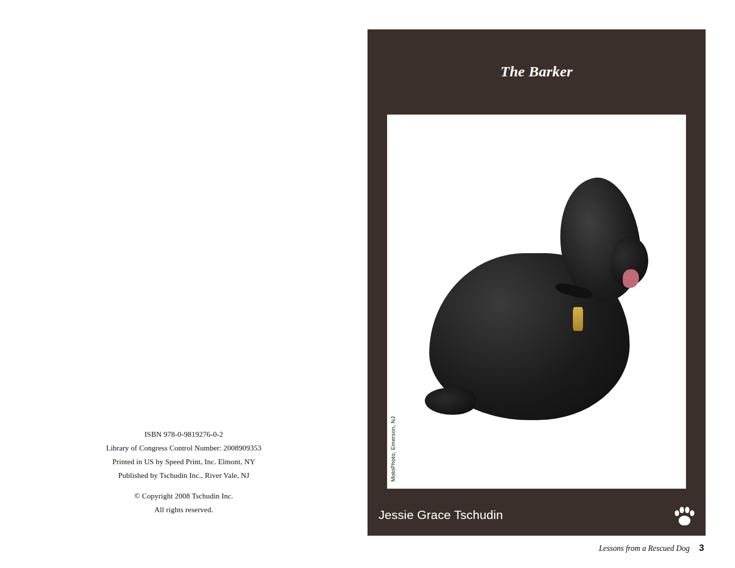ISBN 978-0-9819276-0-2
Library of Congress Control Number: 2008909353
Printed in US by Speed Print, Inc. Elmont, NY
Published by Tschudin Inc., River Vale, NJ
© Copyright 2008 Tschudin Inc. All rights reserved.
The Barker
MotoPhoto, Emerson, NJ
Jessie Grace Tschudin
Lessons from a Rescued Dog 3